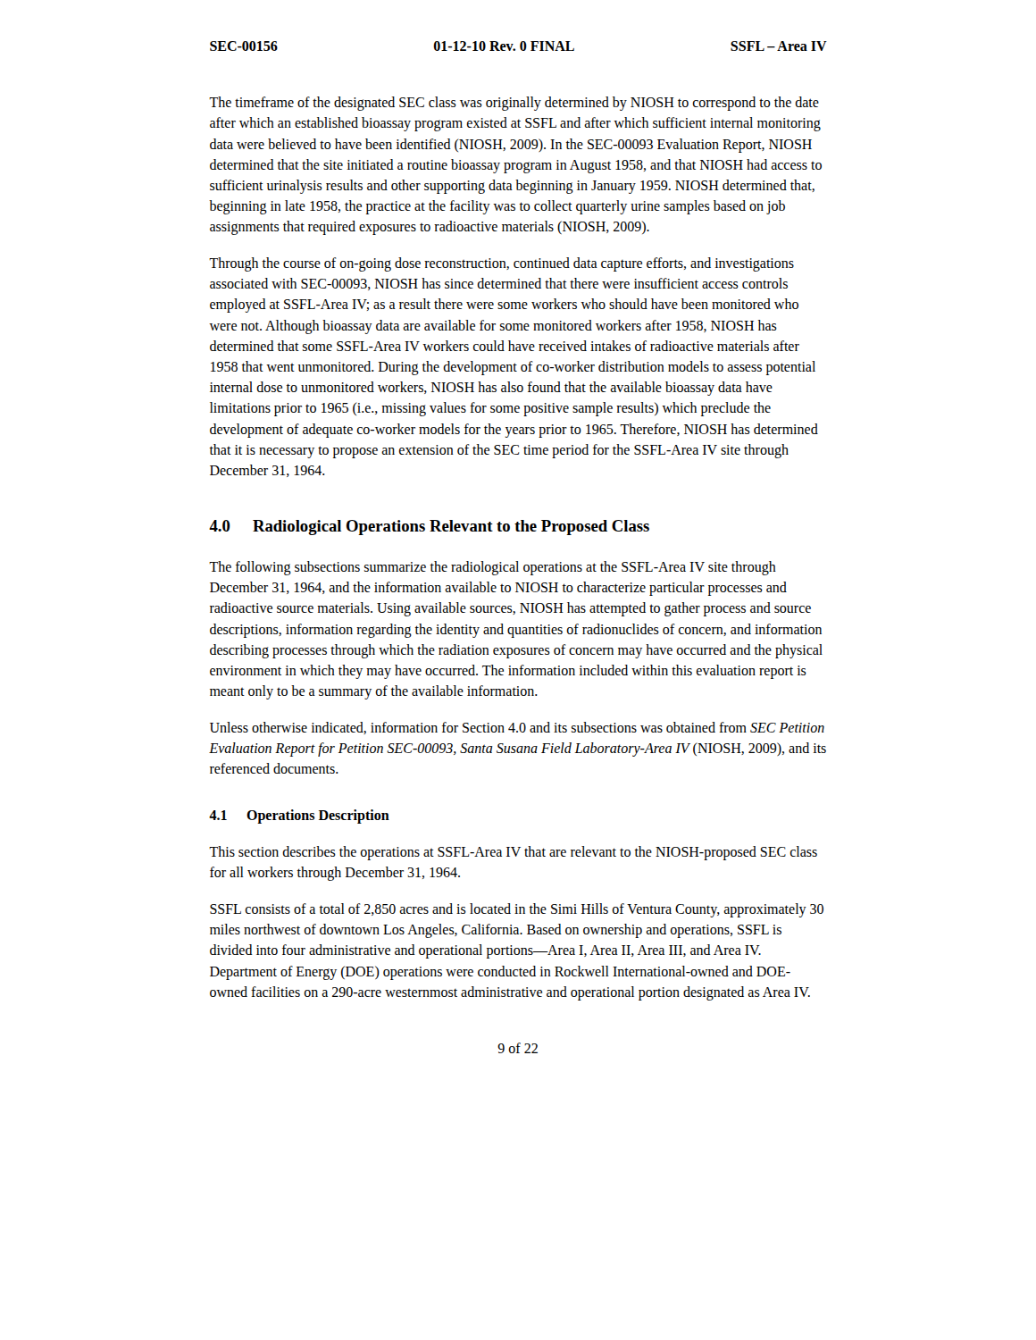SEC-00156 01-12-10 Rev. 0 FINAL SSFL – Area IV
The timeframe of the designated SEC class was originally determined by NIOSH to correspond to the date after which an established bioassay program existed at SSFL and after which sufficient internal monitoring data were believed to have been identified (NIOSH, 2009). In the SEC-00093 Evaluation Report, NIOSH determined that the site initiated a routine bioassay program in August 1958, and that NIOSH had access to sufficient urinalysis results and other supporting data beginning in January 1959. NIOSH determined that, beginning in late 1958, the practice at the facility was to collect quarterly urine samples based on job assignments that required exposures to radioactive materials (NIOSH, 2009).
Through the course of on-going dose reconstruction, continued data capture efforts, and investigations associated with SEC-00093, NIOSH has since determined that there were insufficient access controls employed at SSFL-Area IV; as a result there were some workers who should have been monitored who were not. Although bioassay data are available for some monitored workers after 1958, NIOSH has determined that some SSFL-Area IV workers could have received intakes of radioactive materials after 1958 that went unmonitored. During the development of co-worker distribution models to assess potential internal dose to unmonitored workers, NIOSH has also found that the available bioassay data have limitations prior to 1965 (i.e., missing values for some positive sample results) which preclude the development of adequate co-worker models for the years prior to 1965. Therefore, NIOSH has determined that it is necessary to propose an extension of the SEC time period for the SSFL-Area IV site through December 31, 1964.
4.0 Radiological Operations Relevant to the Proposed Class
The following subsections summarize the radiological operations at the SSFL-Area IV site through December 31, 1964, and the information available to NIOSH to characterize particular processes and radioactive source materials. Using available sources, NIOSH has attempted to gather process and source descriptions, information regarding the identity and quantities of radionuclides of concern, and information describing processes through which the radiation exposures of concern may have occurred and the physical environment in which they may have occurred. The information included within this evaluation report is meant only to be a summary of the available information.
Unless otherwise indicated, information for Section 4.0 and its subsections was obtained from SEC Petition Evaluation Report for Petition SEC-00093, Santa Susana Field Laboratory-Area IV (NIOSH, 2009), and its referenced documents.
4.1 Operations Description
This section describes the operations at SSFL-Area IV that are relevant to the NIOSH-proposed SEC class for all workers through December 31, 1964.
SSFL consists of a total of 2,850 acres and is located in the Simi Hills of Ventura County, approximately 30 miles northwest of downtown Los Angeles, California. Based on ownership and operations, SSFL is divided into four administrative and operational portions—Area I, Area II, Area III, and Area IV. Department of Energy (DOE) operations were conducted in Rockwell International-owned and DOE-owned facilities on a 290-acre westernmost administrative and operational portion designated as Area IV.
9 of 22